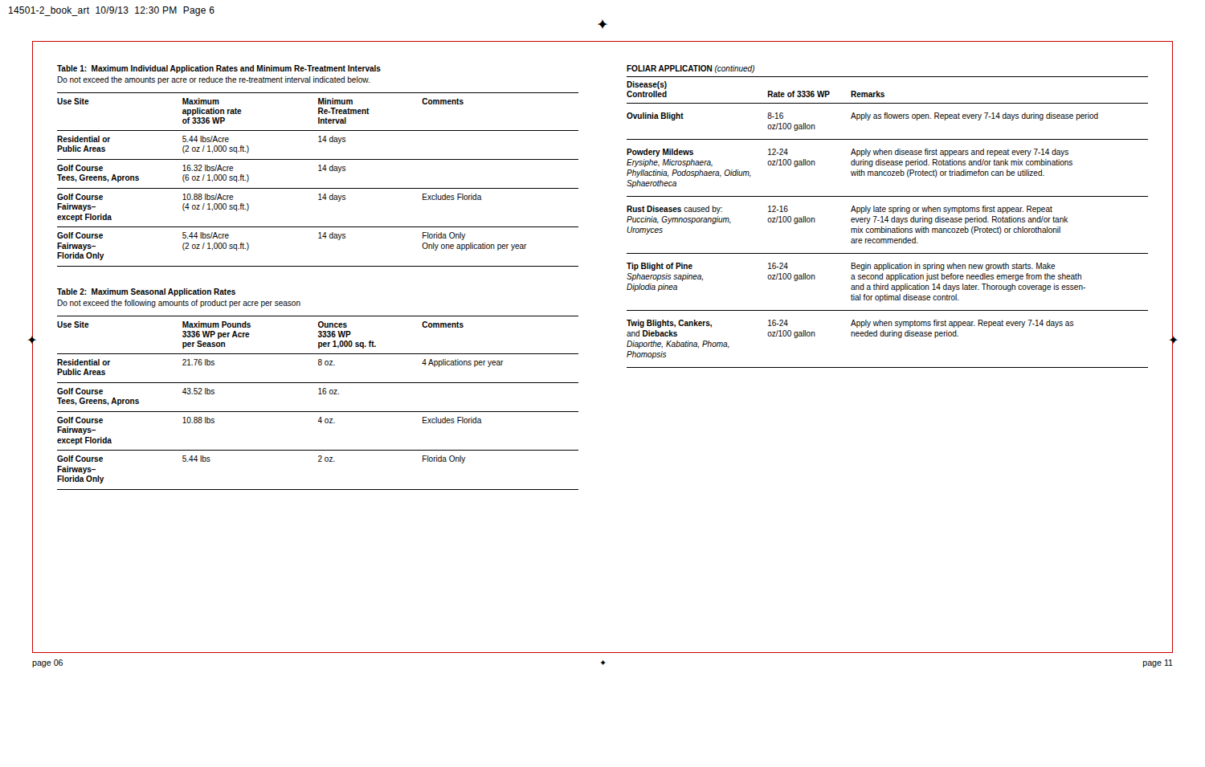14501-2_book_art 10/9/13 12:30 PM Page 6
✦
✦ ✦
Table 1: Maximum Individual Application Rates and Minimum Re-Treatment Intervals
Do not exceed the amounts per acre or reduce the re-treatment interval indicated below.
| Use Site | Maximum application rate of 3336 WP | Minimum Re-Treatment Interval | Comments |
| --- | --- | --- | --- |
| Residential or Public Areas | 5.44 lbs/Acre (2 oz / 1,000 sq.ft.) | 14 days | |
| Golf Course Tees, Greens, Aprons | 16.32 lbs/Acre (6 oz / 1,000 sq.ft.) | 14 days | |
| Golf Course Fairways– except Florida | 10.88 lbs/Acre (4 oz / 1,000 sq.ft.) | 14 days | Excludes Florida |
| Golf Course Fairways– Florida Only | 5.44 lbs/Acre (2 oz / 1,000 sq.ft.) | 14 days | Florida Only Only one application per year |
Table 2: Maximum Seasonal Application Rates
Do not exceed the following amounts of product per acre per season
| Use Site | Maximum Pounds 3336 WP per Acre per Season | Ounces 3336 WP per 1,000 sq. ft. | Comments |
| --- | --- | --- | --- |
| Residential or Public Areas | 21.76 lbs | 8 oz. | 4 Applications per year |
| Golf Course Tees, Greens, Aprons | 43.52 lbs | 16 oz. | |
| Golf Course Fairways– except Florida | 10.88 lbs | 4 oz. | Excludes Florida |
| Golf Course Fairways– Florida Only | 5.44 lbs | 2 oz. | Florida Only |
FOLIAR APPLICATION (continued)
| Disease(s) Controlled | Rate of 3336 WP | Remarks |
| --- | --- | --- |
| Ovulinia Blight | 8-16 oz/100 gallon | Apply as flowers open. Repeat every 7-14 days during disease period |
| Powdery Mildews Erysiphe, Microsphaera, Phyllactinia, Podosphaera, Oidium, Sphaerotheca | 12-24 oz/100 gallon | Apply when disease first appears and repeat every 7-14 days during disease period. Rotations and/or tank mix combinations with mancozeb (Protect) or triadimefon can be utilized. |
| Rust Diseases caused by: Puccinia, Gymnosporangium, Uromyces | 12-16 oz/100 gallon | Apply late spring or when symptoms first appear. Repeat every 7-14 days during disease period. Rotations and/or tank mix combinations with mancozeb (Protect) or chlorothalonil are recommended. |
| Tip Blight of Pine Sphaeropsis sapinea, Diplodia pinea | 16-24 oz/100 gallon | Begin application in spring when new growth starts. Make a second application just before needles emerge from the sheath and a third application 14 days later. Thorough coverage is essen- tial for optimal disease control. |
| Twig Blights, Cankers, and Diebacks Diaporthe, Kabatina, Phoma, Phomopsis | 16-24 oz/100 gallon | Apply when symptoms first appear. Repeat every 7-14 days as needed during disease period. |
page 06 ✦ page 11